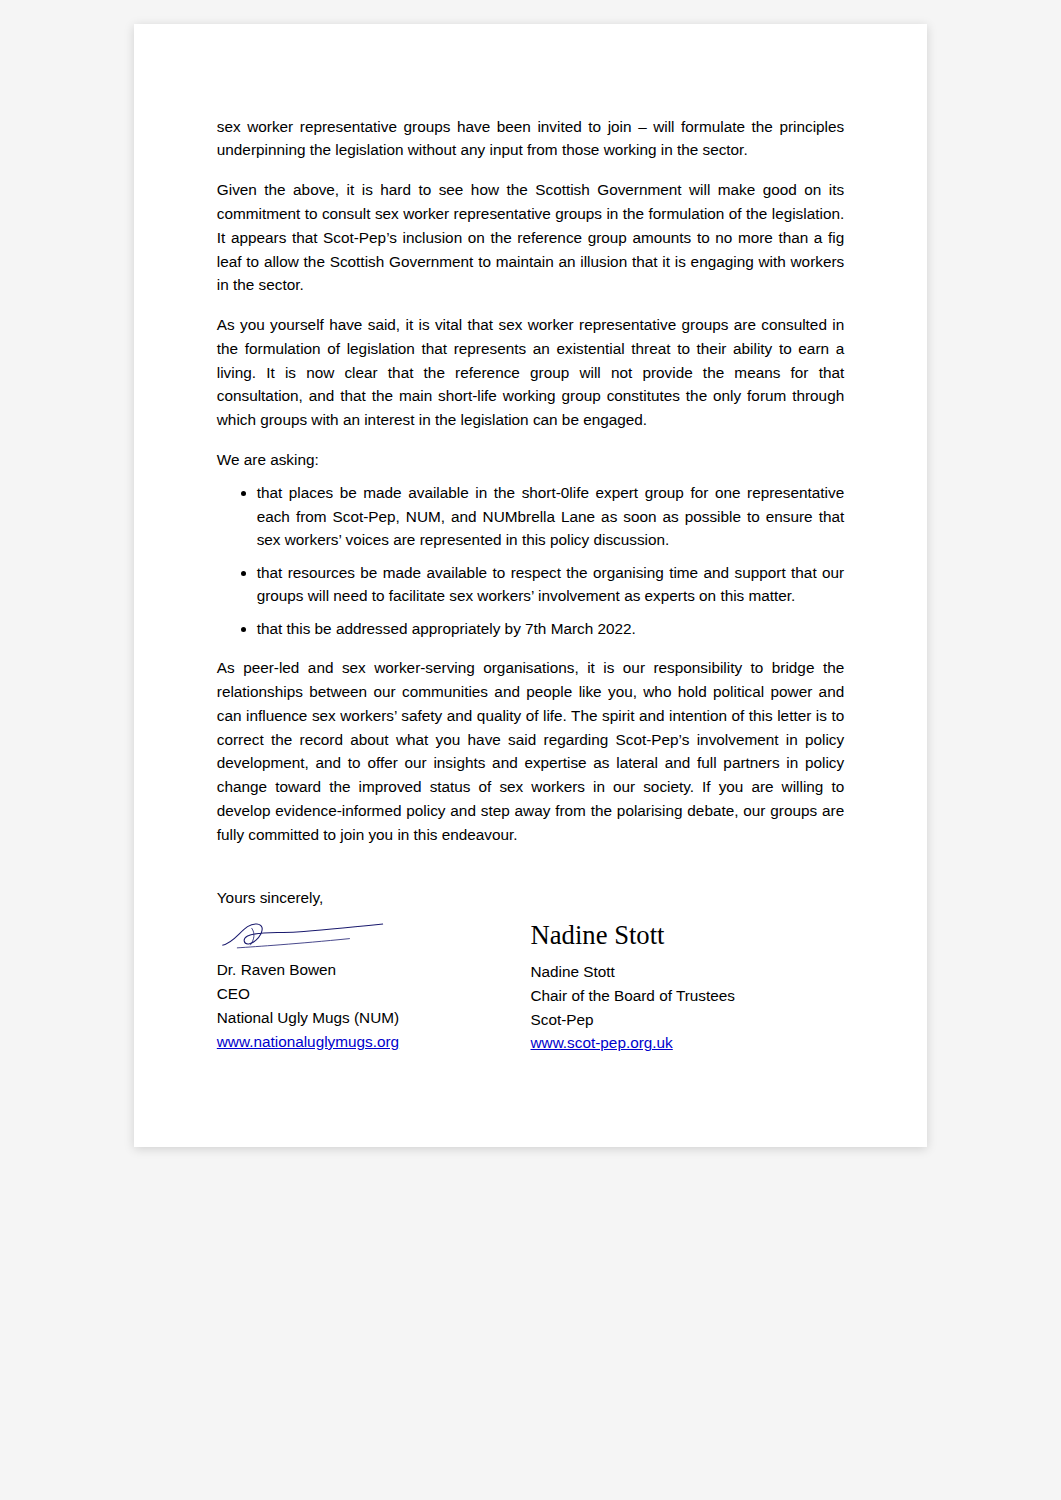sex worker representative groups have been invited to join – will formulate the principles underpinning the legislation without any input from those working in the sector.
Given the above, it is hard to see how the Scottish Government will make good on its commitment to consult sex worker representative groups in the formulation of the legislation. It appears that Scot-Pep’s inclusion on the reference group amounts to no more than a fig leaf to allow the Scottish Government to maintain an illusion that it is engaging with workers in the sector.
As you yourself have said, it is vital that sex worker representative groups are consulted in the formulation of legislation that represents an existential threat to their ability to earn a living. It is now clear that the reference group will not provide the means for that consultation, and that the main short-life working group constitutes the only forum through which groups with an interest in the legislation can be engaged.
We are asking:
that places be made available in the short-0life expert group for one representative each from Scot-Pep, NUM, and NUMbrella Lane as soon as possible to ensure that sex workers’ voices are represented in this policy discussion.
that resources be made available to respect the organising time and support that our groups will need to facilitate sex workers’ involvement as experts on this matter.
that this be addressed appropriately by 7th March 2022.
As peer-led and sex worker-serving organisations, it is our responsibility to bridge the relationships between our communities and people like you, who hold political power and can influence sex workers’ safety and quality of life. The spirit and intention of this letter is to correct the record about what you have said regarding Scot-Pep’s involvement in policy development, and to offer our insights and expertise as lateral and full partners in policy change toward the improved status of sex workers in our society. If you are willing to develop evidence-informed policy and step away from the polarising debate, our groups are fully committed to join you in this endeavour.
Yours sincerely,
| Dr. Raven Bowen CEO National Ugly Mugs (NUM) www.nationaluglymugs.org | Nadine Stott Nadine Stott Chair of the Board of Trustees Scot-Pep www.scot-pep.org.uk |